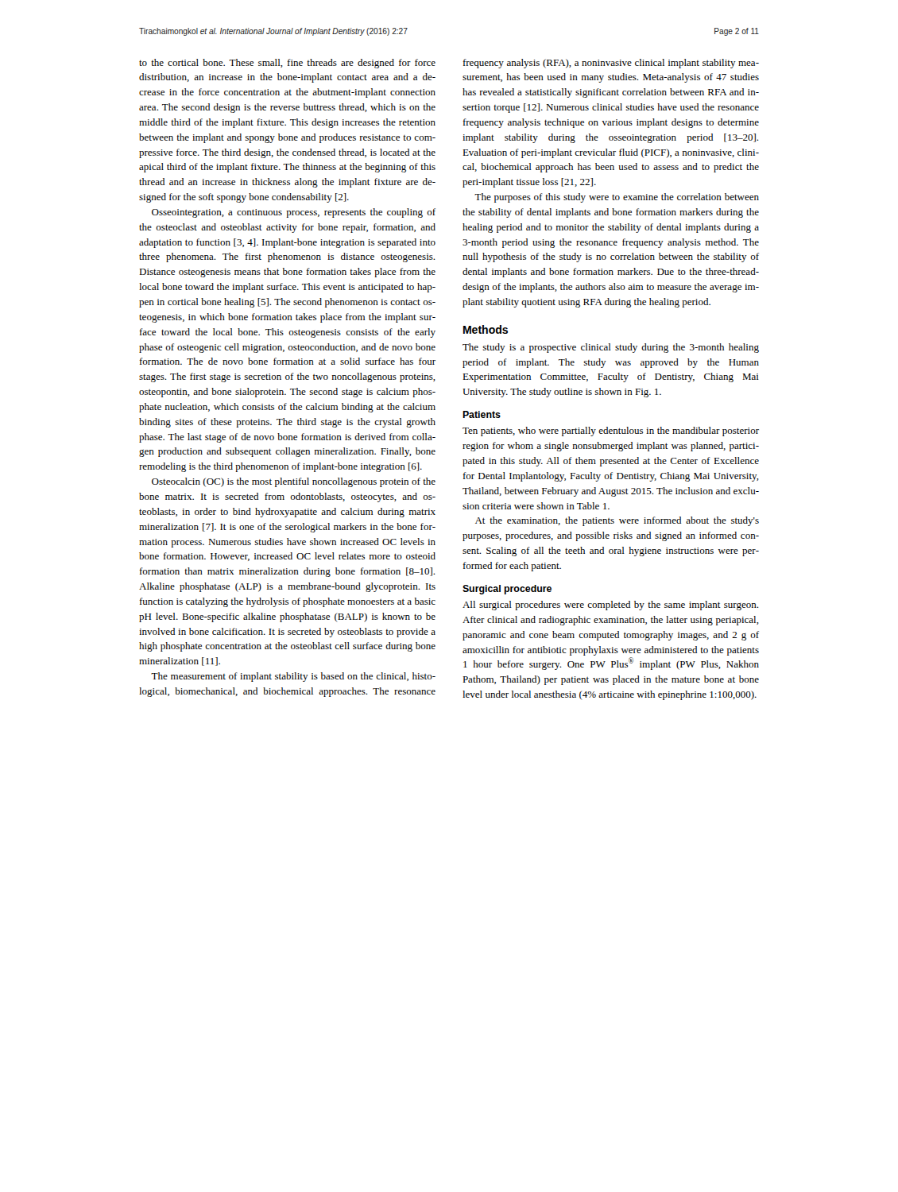Tirachaimongkol et al. International Journal of Implant Dentistry (2016) 2:27 Page 2 of 11
to the cortical bone. These small, fine threads are designed for force distribution, an increase in the bone-implant contact area and a decrease in the force concentration at the abutment-implant connection area. The second design is the reverse buttress thread, which is on the middle third of the implant fixture. This design increases the retention between the implant and spongy bone and produces resistance to compressive force. The third design, the condensed thread, is located at the apical third of the implant fixture. The thinness at the beginning of this thread and an increase in thickness along the implant fixture are designed for the soft spongy bone condensability [2].
Osseointegration, a continuous process, represents the coupling of the osteoclast and osteoblast activity for bone repair, formation, and adaptation to function [3, 4]. Implant-bone integration is separated into three phenomena. The first phenomenon is distance osteogenesis. Distance osteogenesis means that bone formation takes place from the local bone toward the implant surface. This event is anticipated to happen in cortical bone healing [5]. The second phenomenon is contact osteogenesis, in which bone formation takes place from the implant surface toward the local bone. This osteogenesis consists of the early phase of osteogenic cell migration, osteoconduction, and de novo bone formation. The de novo bone formation at a solid surface has four stages. The first stage is secretion of the two noncollagenous proteins, osteopontin, and bone sialoprotein. The second stage is calcium phosphate nucleation, which consists of the calcium binding at the calcium binding sites of these proteins. The third stage is the crystal growth phase. The last stage of de novo bone formation is derived from collagen production and subsequent collagen mineralization. Finally, bone remodeling is the third phenomenon of implant-bone integration [6].
Osteocalcin (OC) is the most plentiful noncollagenous protein of the bone matrix. It is secreted from odontoblasts, osteocytes, and osteoblasts, in order to bind hydroxyapatite and calcium during matrix mineralization [7]. It is one of the serological markers in the bone formation process. Numerous studies have shown increased OC levels in bone formation. However, increased OC level relates more to osteoid formation than matrix mineralization during bone formation [8–10]. Alkaline phosphatase (ALP) is a membrane-bound glycoprotein. Its function is catalyzing the hydrolysis of phosphate monoesters at a basic pH level. Bone-specific alkaline phosphatase (BALP) is known to be involved in bone calcification. It is secreted by osteoblasts to provide a high phosphate concentration at the osteoblast cell surface during bone mineralization [11].
The measurement of implant stability is based on the clinical, histological, biomechanical, and biochemical approaches. The resonance frequency analysis (RFA), a noninvasive clinical implant stability measurement, has been used in many studies. Meta-analysis of 47 studies has revealed a statistically significant correlation between RFA and insertion torque [12]. Numerous clinical studies have used the resonance frequency analysis technique on various implant designs to determine implant stability during the osseointegration period [13–20]. Evaluation of peri-implant crevicular fluid (PICF), a noninvasive, clinical, biochemical approach has been used to assess and to predict the peri-implant tissue loss [21, 22].
The purposes of this study were to examine the correlation between the stability of dental implants and bone formation markers during the healing period and to monitor the stability of dental implants during a 3-month period using the resonance frequency analysis method. The null hypothesis of the study is no correlation between the stability of dental implants and bone formation markers. Due to the three-thread-design of the implants, the authors also aim to measure the average implant stability quotient using RFA during the healing period.
Methods
The study is a prospective clinical study during the 3-month healing period of implant. The study was approved by the Human Experimentation Committee, Faculty of Dentistry, Chiang Mai University. The study outline is shown in Fig. 1.
Patients
Ten patients, who were partially edentulous in the mandibular posterior region for whom a single nonsubmerged implant was planned, participated in this study. All of them presented at the Center of Excellence for Dental Implantology, Faculty of Dentistry, Chiang Mai University, Thailand, between February and August 2015. The inclusion and exclusion criteria were shown in Table 1.
At the examination, the patients were informed about the study's purposes, procedures, and possible risks and signed an informed consent. Scaling of all the teeth and oral hygiene instructions were performed for each patient.
Surgical procedure
All surgical procedures were completed by the same implant surgeon. After clinical and radiographic examination, the latter using periapical, panoramic and cone beam computed tomography images, and 2 g of amoxicillin for antibiotic prophylaxis were administered to the patients 1 hour before surgery. One PW Plus® implant (PW Plus, Nakhon Pathom, Thailand) per patient was placed in the mature bone at bone level under local anesthesia (4% articaine with epinephrine 1:100,000).